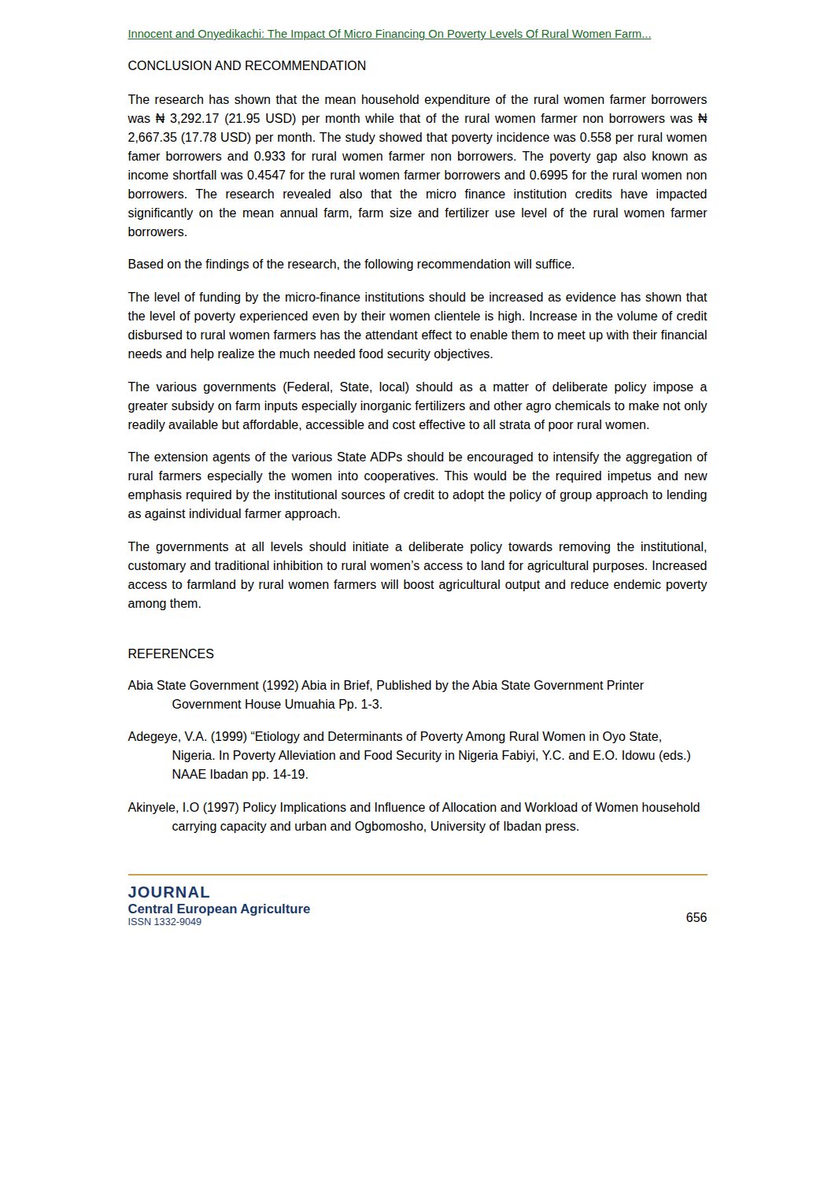Innocent and Onyedikachi: The Impact Of Micro Financing On Poverty Levels Of Rural Women Farm...
CONCLUSION AND RECOMMENDATION
The research has shown that the mean household expenditure of the rural women farmer borrowers was ₦ 3,292.17 (21.95 USD) per month while that of the rural women farmer non borrowers was ₦ 2,667.35 (17.78 USD) per month. The study showed that poverty incidence was 0.558 per rural women famer borrowers and 0.933 for rural women farmer non borrowers. The poverty gap also known as income shortfall was 0.4547 for the rural women farmer borrowers and 0.6995 for the rural women non borrowers. The research revealed also that the micro finance institution credits have impacted significantly on the mean annual farm, farm size and fertilizer use level of the rural women farmer borrowers.
Based on the findings of the research, the following recommendation will suffice.
The level of funding by the micro-finance institutions should be increased as evidence has shown that the level of poverty experienced even by their women clientele is high. Increase in the volume of credit disbursed to rural women farmers has the attendant effect to enable them to meet up with their financial needs and help realize the much needed food security objectives.
The various governments (Federal, State, local) should as a matter of deliberate policy impose a greater subsidy on farm inputs especially inorganic fertilizers and other agro chemicals to make not only readily available but affordable, accessible and cost effective to all strata of poor rural women.
The extension agents of the various State ADPs should be encouraged to intensify the aggregation of rural farmers especially the women into cooperatives. This would be the required impetus and new emphasis required by the institutional sources of credit to adopt the policy of group approach to lending as against individual farmer approach.
The governments at all levels should initiate a deliberate policy towards removing the institutional, customary and traditional inhibition to rural women’s access to land for agricultural purposes. Increased access to farmland by rural women farmers will boost agricultural output and reduce endemic poverty among them.
REFERENCES
Abia State Government (1992) Abia in Brief, Published by the Abia State Government Printer Government House Umuahia Pp. 1-3.
Adegeye, V.A. (1999) “Etiology and Determinants of Poverty Among Rural Women in Oyo State, Nigeria. In Poverty Alleviation and Food Security in Nigeria Fabiyi, Y.C. and E.O. Idowu (eds.) NAAE Ibadan pp. 14-19.
Akinyele, I.O (1997) Policy Implications and Influence of Allocation and Workload of Women household carrying capacity and urban and Ogbomosho, University of Ibadan press.
JOURNAL
Central European Agriculture
ISSN 1332-9049
656